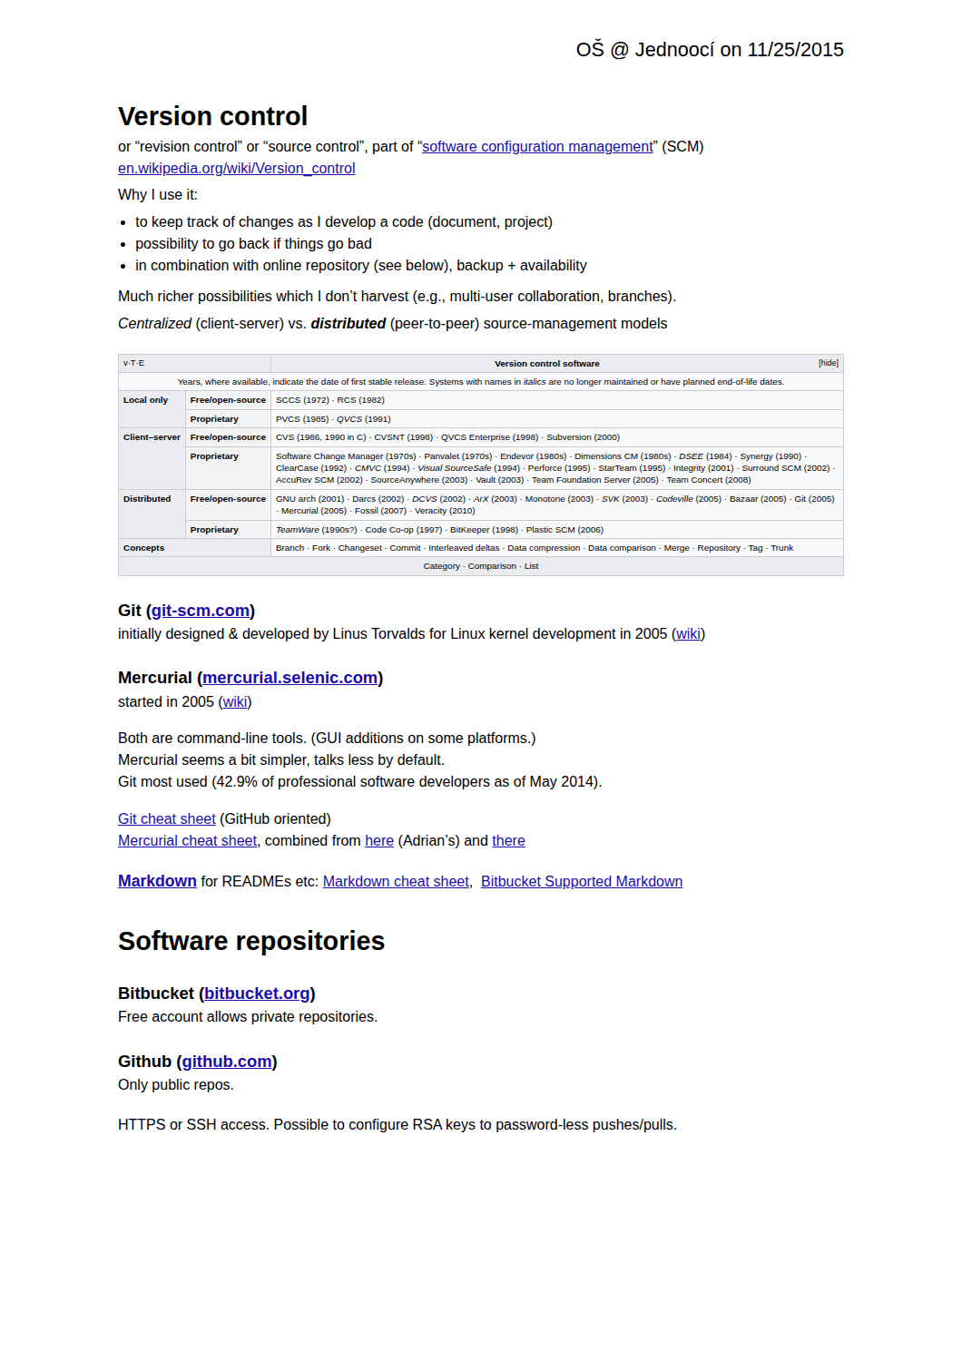OŠ @ Jednoocí on 11/25/2015
Version control
or “revision control” or “source control”, part of “software configuration management” (SCM)
en.wikipedia.org/wiki/Version_control
Why I use it:
to keep track of changes as I develop a code (document, project)
possibility to go back if things go bad
in combination with online repository (see below), backup + availability
Much richer possibilities which I don’t harvest (e.g., multi-user collaboration, branches).
Centralized (client-server) vs. distributed (peer-to-peer) source-management models
| v·T·E | Version control software [hide] |
| Years, where available, indicate the date of first stable release. Systems with names in italics are no longer maintained or have planned end-of-life dates. |
| Local only | Free/open-source | SCCS (1972) · RCS (1982) |
| Proprietary | PVCS (1985) · QVCS (1991) |
| Client–server | Free/open-source | CVS (1986, 1990 in C) · CVSNT (1998) · QVCS Enterprise (1998) · Subversion (2000) |
| Proprietary | Software Change Manager (1970s) · Panvalet (1970s) · Endevor (1980s) · Dimensions CM (1980s) · DSEE (1984) · Synergy (1990) · ClearCase (1992) · CMVC (1994) · Visual SourceSafe (1994) · Perforce (1995) · StarTeam (1995) · Integrity (2001) · Surround SCM (2002) · AccuRev SCM (2002) · SourceAnywhere (2003) · Vault (2003) · Team Foundation Server (2005) · Team Concert (2008) |
| Distributed | Free/open-source | GNU arch (2001) · Darcs (2002) · DCVS (2002) · ArX (2003) · Monotone (2003) · SVK (2003) · Codeville (2005) · Bazaar (2005) · Git (2005) · Mercurial (2005) · Fossil (2007) · Veracity (2010) |
| Proprietary | TeamWare (1990s?) · Code Co-op (1997) · BitKeeper (1998) · Plastic SCM (2006) |
| Concepts | Branch · Fork · Changeset · Commit · Interleaved deltas · Data compression · Data comparison · Merge · Repository · Tag · Trunk |
| Category · Comparison · List |
Git (git-scm.com)
initially designed & developed by Linus Torvalds for Linux kernel development in 2005 (wiki)
Mercurial (mercurial.selenic.com)
started in 2005 (wiki)
Both are command-line tools. (GUI additions on some platforms.)
Mercurial seems a bit simpler, talks less by default.
Git most used (42.9% of professional software developers as of May 2014).
Git cheat sheet (GitHub oriented)
Mercurial cheat sheet, combined from here (Adrian’s) and there
Markdown for READMEs etc: Markdown cheat sheet, Bitbucket Supported Markdown
Software repositories
Bitbucket (bitbucket.org)
Free account allows private repositories.
Github (github.com)
Only public repos.
HTTPS or SSH access. Possible to configure RSA keys to password-less pushes/pulls.